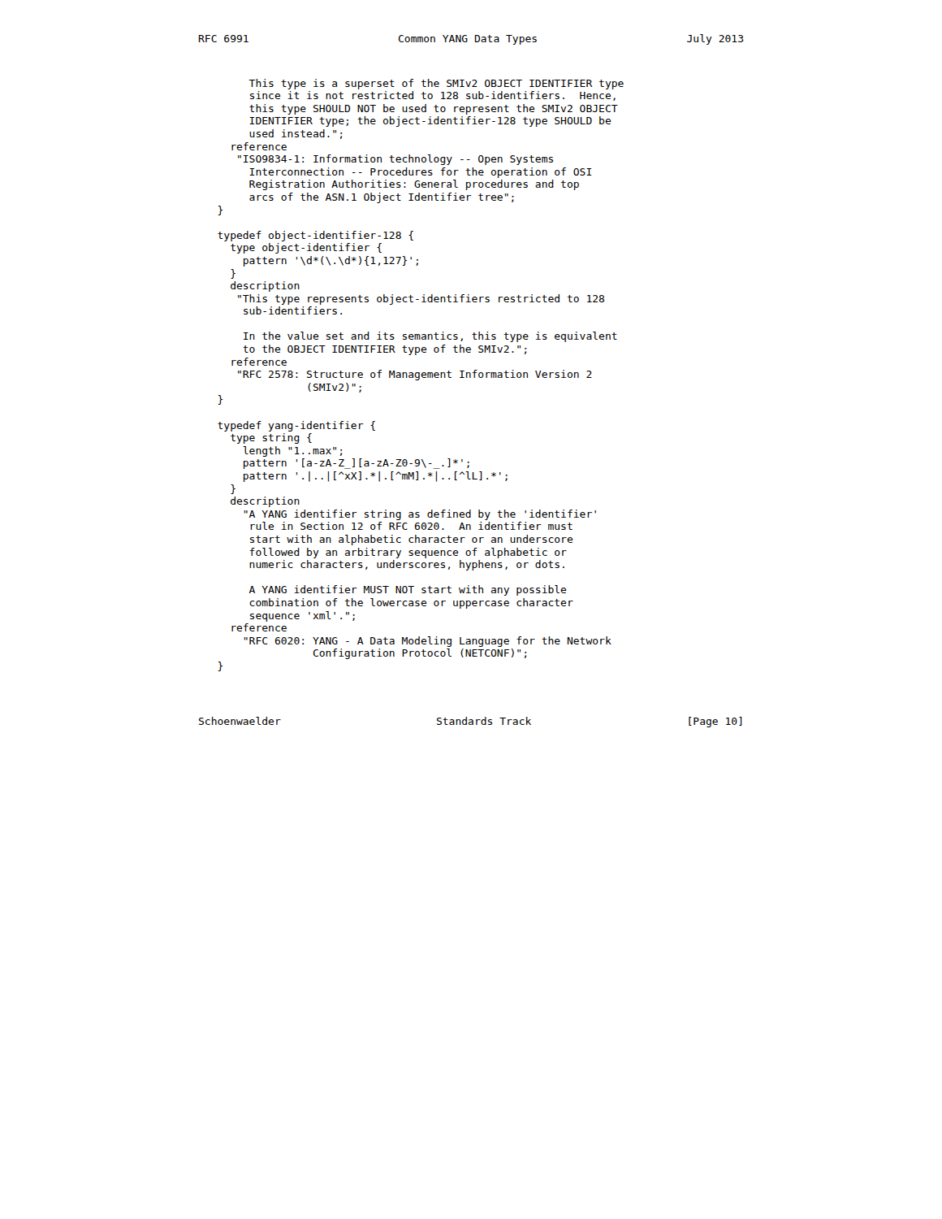RFC 6991 Common YANG Data Types July 2013
        This type is a superset of the SMIv2 OBJECT IDENTIFIER type
        since it is not restricted to 128 sub-identifiers.  Hence,
        this type SHOULD NOT be used to represent the SMIv2 OBJECT
        IDENTIFIER type; the object-identifier-128 type SHOULD be
        used instead.";
     reference
      "ISO9834-1: Information technology -- Open Systems
        Interconnection -- Procedures for the operation of OSI
        Registration Authorities: General procedures and top
        arcs of the ASN.1 Object Identifier tree";
   }

   typedef object-identifier-128 {
     type object-identifier {
       pattern '\d*(\.\d*){1,127}';
     }
     description
      "This type represents object-identifiers restricted to 128
       sub-identifiers.

       In the value set and its semantics, this type is equivalent
       to the OBJECT IDENTIFIER type of the SMIv2.";
     reference
      "RFC 2578: Structure of Management Information Version 2
                 (SMIv2)";
   }

   typedef yang-identifier {
     type string {
       length "1..max";
       pattern '[a-zA-Z_][a-zA-Z0-9\-_.]*';
       pattern '.|..|[^xX].*|.[^mM].*|..[^lL].*';
     }
     description
       "A YANG identifier string as defined by the 'identifier'
        rule in Section 12 of RFC 6020.  An identifier must
        start with an alphabetic character or an underscore
        followed by an arbitrary sequence of alphabetic or
        numeric characters, underscores, hyphens, or dots.

        A YANG identifier MUST NOT start with any possible
        combination of the lowercase or uppercase character
        sequence 'xml'.";
     reference
       "RFC 6020: YANG - A Data Modeling Language for the Network
                  Configuration Protocol (NETCONF)";
   }
Schoenwaelder Standards Track [Page 10]